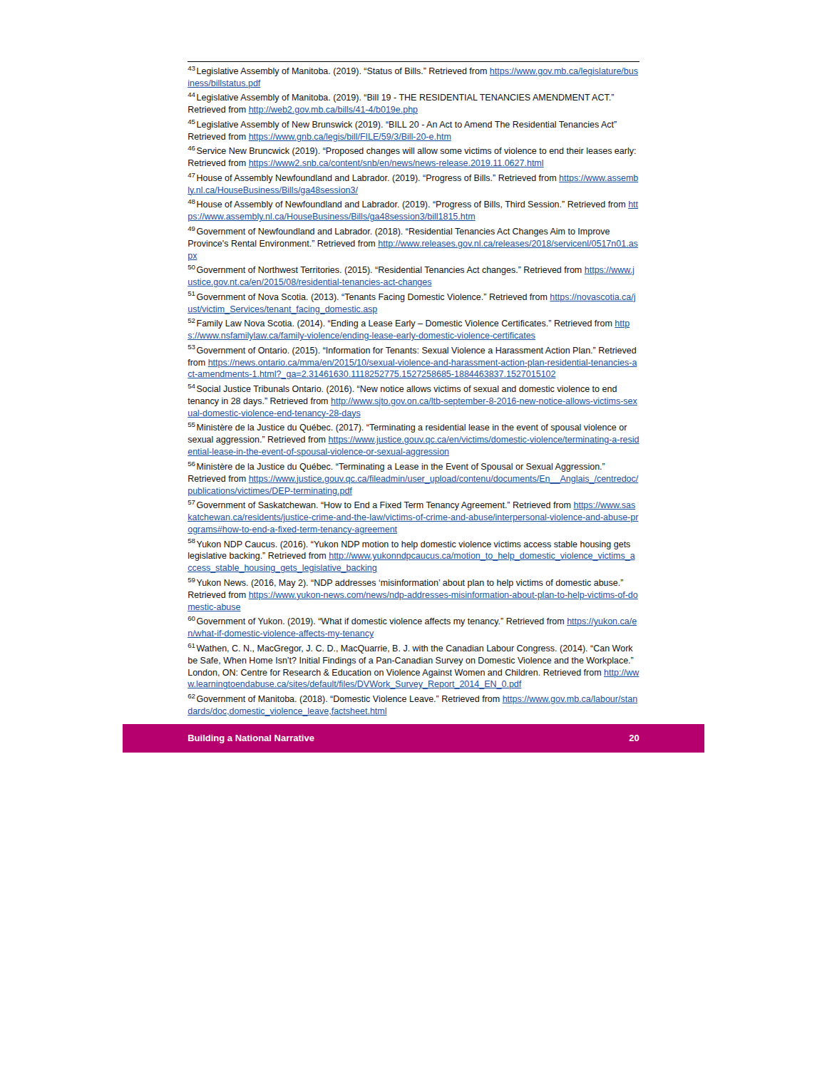43Legislative Assembly of Manitoba. (2019). “Status of Bills.” Retrieved from https://www.gov.mb.ca/legislature/business/billstatus.pdf
44Legislative Assembly of Manitoba. (2019). “Bill 19 - THE RESIDENTIAL TENANCIES AMENDMENT ACT.” Retrieved from http://web2.gov.mb.ca/bills/41-4/b019e.php
45Legislative Assembly of New Brunswick (2019). “BILL 20 - An Act to Amend The Residential Tenancies Act” Retrieved from https://www.gnb.ca/legis/bill/FILE/59/3/Bill-20-e.htm
46Service New Bruncwick (2019). “Proposed changes will allow some victims of violence to end their leases early: Retrieved from https://www2.snb.ca/content/snb/en/news/news-release.2019.11.0627.html
47House of Assembly Newfoundland and Labrador. (2019). “Progress of Bills.” Retrieved from https://www.assembly.nl.ca/HouseBusiness/Bills/ga48session3/
48House of Assembly of Newfoundland and Labrador. (2019). “Progress of Bills, Third Session.” Retrieved from https://www.assembly.nl.ca/HouseBusiness/Bills/ga48session3/bill1815.htm
49Government of Newfoundland and Labrador. (2018). “Residential Tenancies Act Changes Aim to Improve Province's Rental Environment.” Retrieved from http://www.releases.gov.nl.ca/releases/2018/servicenl/0517n01.aspx
50Government of Northwest Territories. (2015). “Residential Tenancies Act changes.” Retrieved from https://www.justice.gov.nt.ca/en/2015/08/residential-tenancies-act-changes
51Government of Nova Scotia. (2013). “Tenants Facing Domestic Violence.” Retrieved from https://novascotia.ca/just/victim_Services/tenant_facing_domestic.asp
52Family Law Nova Scotia. (2014). “Ending a Lease Early – Domestic Violence Certificates.” Retrieved from https://www.nsfamilylaw.ca/family-violence/ending-lease-early-domestic-violence-certificates
53Government of Ontario. (2015). “Information for Tenants: Sexual Violence a Harassment Action Plan.” Retrieved from https://news.ontario.ca/mma/en/2015/10/sexual-violence-and-harassment-action-plan-residential-tenancies-act-amendments-1.html?_ga=2.31461630.1118252775.1527258685-1884463837.1527015102
54Social Justice Tribunals Ontario. (2016). “New notice allows victims of sexual and domestic violence to end tenancy in 28 days.” Retrieved from http://www.sjto.gov.on.ca/ltb-september-8-2016-new-notice-allows-victims-sexual-domestic-violence-end-tenancy-28-days
55Ministère de la Justice du Québec. (2017). “Terminating a residential lease in the event of spousal violence or sexual aggression.” Retrieved from https://www.justice.gouv.qc.ca/en/victims/domestic-violence/terminating-a-residential-lease-in-the-event-of-spousal-violence-or-sexual-aggression
56Ministère de la Justice du Québec. “Terminating a Lease in the Event of Spousal or Sexual Aggression.” Retrieved from https://www.justice.gouv.qc.ca/fileadmin/user_upload/contenu/documents/En__Anglais_/centredoc/publications/victimes/DEP-terminating.pdf
57Government of Saskatchewan. “How to End a Fixed Term Tenancy Agreement.” Retrieved from https://www.saskatchewan.ca/residents/justice-crime-and-the-law/victims-of-crime-and-abuse/interpersonal-violence-and-abuse-programs#how-to-end-a-fixed-term-tenancy-agreement
58Yukon NDP Caucus. (2016). “Yukon NDP motion to help domestic violence victims access stable housing gets legislative backing.” Retrieved from http://www.yukonndpcaucus.ca/motion_to_help_domestic_violence_victims_access_stable_housing_gets_legislative_backing
59Yukon News. (2016, May 2). “NDP addresses ‘misinformation’ about plan to help victims of domestic abuse.” Retrieved from https://www.yukon-news.com/news/ndp-addresses-misinformation-about-plan-to-help-victims-of-domestic-abuse
60Government of Yukon. (2019). “What if domestic violence affects my tenancy.” Retrieved from https://yukon.ca/en/what-if-domestic-violence-affects-my-tenancy
61Wathen, C. N., MacGregor, J. C. D., MacQuarrie, B. J. with the Canadian Labour Congress. (2014). “Can Work be Safe, When Home Isn’t? Initial Findings of a Pan-Canadian Survey on Domestic Violence and the Workplace.” London, ON: Centre for Research & Education on Violence Against Women and Children. Retrieved from http://www.learningtoendabuse.ca/sites/default/files/DVWork_Survey_Report_2014_EN_0.pdf
62Government of Manitoba. (2018). “Domestic Violence Leave.” Retrieved from https://www.gov.mb.ca/labour/standards/doc,domestic_violence_leave,factsheet.html
Building a National Narrative 20